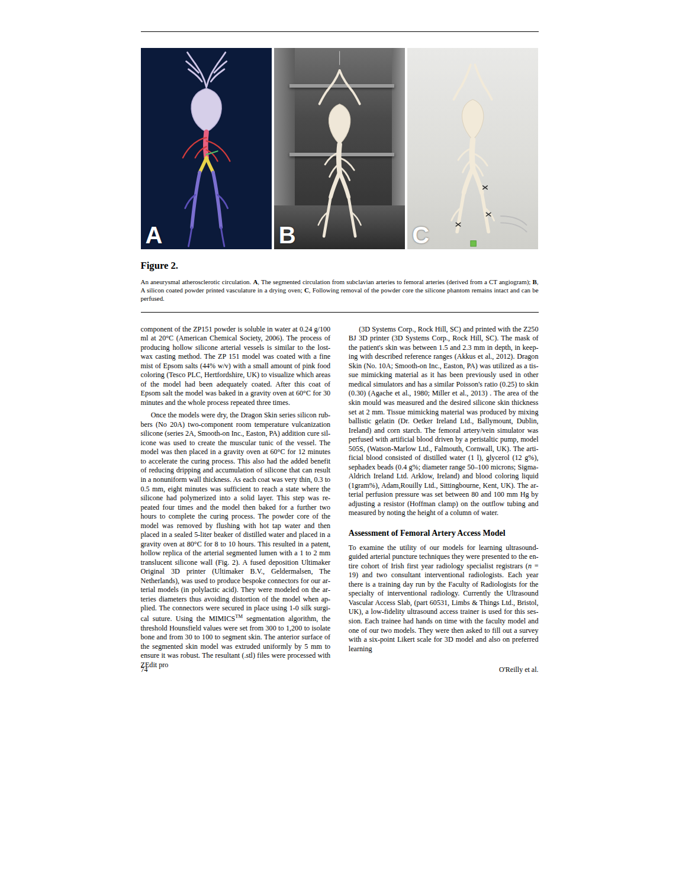A
B
C
Figure 2.
An aneurysmal atherosclerotic circulation. A, The segmented circulation from subclavian arteries to femoral arteries (derived from a CT angiogram); B, A silicon coated powder printed vasculature in a drying oven; C, Following removal of the powder core the silicone phantom remains intact and can be perfused.
component of the ZP151 powder is soluble in water at 0.24 g/100 ml at 20°C (American Chemical Society, 2006). The process of producing hollow silicone arterial vessels is similar to the lost-wax casting method. The ZP 151 model was coated with a fine mist of Epsom salts (44% w/v) with a small amount of pink food coloring (Tesco PLC, Hertfordshire, UK) to visualize which areas of the model had been adequately coated. After this coat of Epsom salt the model was baked in a gravity oven at 60°C for 30 minutes and the whole process repeated three times.
Once the models were dry, the Dragon Skin series silicon rubbers (No 20A) two-component room temperature vulcanization silicone (series 2A, Smooth-on Inc., Easton, PA) addition cure silicone was used to create the muscular tunic of the vessel. The model was then placed in a gravity oven at 60°C for 12 minutes to accelerate the curing process. This also had the added benefit of reducing dripping and accumulation of silicone that can result in a nonuniform wall thickness. As each coat was very thin, 0.3 to 0.5 mm, eight minutes was sufficient to reach a state where the silicone had polymerized into a solid layer. This step was repeated four times and the model then baked for a further two hours to complete the curing process. The powder core of the model was removed by flushing with hot tap water and then placed in a sealed 5-liter beaker of distilled water and placed in a gravity oven at 80°C for 8 to 10 hours. This resulted in a patent, hollow replica of the arterial segmented lumen with a 1 to 2 mm translucent silicone wall (Fig. 2). A fused deposition Ultimaker Original 3D printer (Ultimaker B.V., Geldermalsen, The Netherlands), was used to produce bespoke connectors for our arterial models (in polylactic acid). They were modeled on the arteries diameters thus avoiding distortion of the model when applied. The connectors were secured in place using 1-0 silk surgical suture. Using the MIMICSTM segmentation algorithm, the threshold Hounsfield values were set from 300 to 1,200 to isolate bone and from 30 to 100 to segment skin. The anterior surface of the segmented skin model was extruded uniformly by 5 mm to ensure it was robust. The resultant (.stl) files were processed with ZEdit pro
(3D Systems Corp., Rock Hill, SC) and printed with the Z250 BJ 3D printer (3D Systems Corp., Rock Hill, SC). The mask of the patient's skin was between 1.5 and 2.3 mm in depth, in keeping with described reference ranges (Akkus et al., 2012). Dragon Skin (No. 10A; Smooth-on Inc., Easton, PA) was utilized as a tissue mimicking material as it has been previously used in other medical simulators and has a similar Poisson's ratio (0.25) to skin (0.30) (Agache et al., 1980; Miller et al., 2013) . The area of the skin mould was measured and the desired silicone skin thickness set at 2 mm. Tissue mimicking material was produced by mixing ballistic gelatin (Dr. Oetker Ireland Ltd., Ballymount, Dublin, Ireland) and corn starch. The femoral artery/vein simulator was perfused with artificial blood driven by a peristaltic pump, model 505S, (Watson-Marlow Ltd., Falmouth, Cornwall, UK). The artificial blood consisted of distilled water (1 l), glycerol (12 g%), sephadex beads (0.4 g%; diameter range 50–100 microns; Sigma-Aldrich Ireland Ltd. Arklow, Ireland) and blood coloring liquid (1gram%), Adam,Rouilly Ltd., Sittingbourne, Kent, UK). The arterial perfusion pressure was set between 80 and 100 mm Hg by adjusting a resistor (Hoffman clamp) on the outflow tubing and measured by noting the height of a column of water.
Assessment of Femoral Artery Access Model
To examine the utility of our models for learning ultrasound-guided arterial puncture techniques they were presented to the entire cohort of Irish first year radiology specialist registrars (n = 19) and two consultant interventional radiologists. Each year there is a training day run by the Faculty of Radiologists for the specialty of interventional radiology. Currently the Ultrasound Vascular Access Slab, (part 60531, Limbs & Things Ltd., Bristol, UK), a low-fidelity ultrasound access trainer is used for this session. Each trainee had hands on time with the faculty model and one of our two models. They were then asked to fill out a survey with a six-point Likert scale for 3D model and also on preferred learning
74 O'Reilly et al.